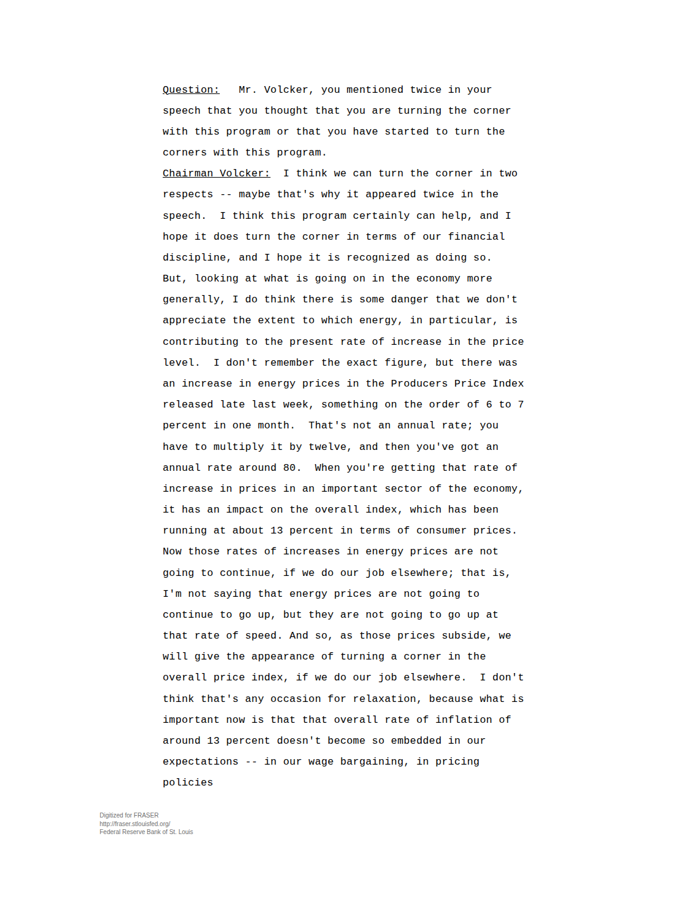Question: Mr. Volcker, you mentioned twice in your speech that you thought that you are turning the corner with this program or that you have started to turn the corners with this program.
Chairman Volcker: I think we can turn the corner in two respects -- maybe that's why it appeared twice in the speech. I think this program certainly can help, and I hope it does turn the corner in terms of our financial discipline, and I hope it is recognized as doing so. But, looking at what is going on in the economy more generally, I do think there is some danger that we don't appreciate the extent to which energy, in particular, is contributing to the present rate of increase in the price level. I don't remember the exact figure, but there was an increase in energy prices in the Producers Price Index released late last week, something on the order of 6 to 7 percent in one month. That's not an annual rate; you have to multiply it by twelve, and then you've got an annual rate around 80. When you're getting that rate of increase in prices in an important sector of the economy, it has an impact on the overall index, which has been running at about 13 percent in terms of consumer prices. Now those rates of increases in energy prices are not going to continue, if we do our job elsewhere; that is, I'm not saying that energy prices are not going to continue to go up, but they are not going to go up at that rate of speed. And so, as those prices subside, we will give the appearance of turning a corner in the overall price index, if we do our job elsewhere. I don't think that's any occasion for relaxation, because what is important now is that that overall rate of inflation of around 13 percent doesn't become so embedded in our expectations -- in our wage bargaining, in pricing policies
Digitized for FRASER
http://fraser.stlouisfed.org/
Federal Reserve Bank of St. Louis